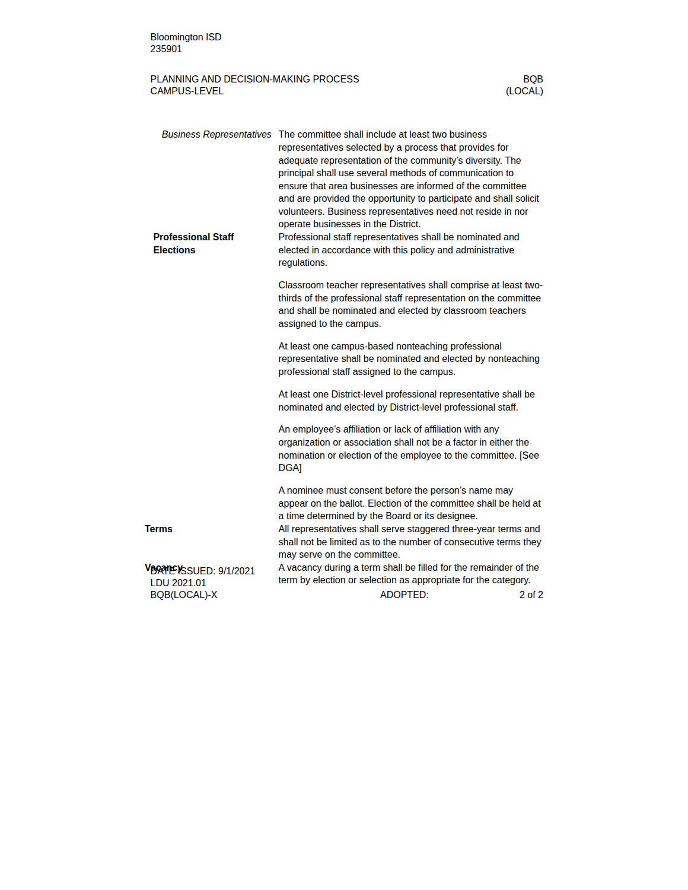Bloomington ISD
235901
PLANNING AND DECISION-MAKING PROCESS
CAMPUS-LEVEL
BQB
(LOCAL)
| Business Representatives | The committee shall include at least two business representatives selected by a process that provides for adequate representation of the community’s diversity. The principal shall use several methods of communication to ensure that area businesses are informed of the committee and are provided the opportunity to participate and shall solicit volunteers. Business representatives need not reside in nor operate businesses in the District. |
| Professional Staff Elections | Professional staff representatives shall be nominated and elected in accordance with this policy and administrative regulations. Classroom teacher representatives shall comprise at least two-thirds of the professional staff representation on the committee and shall be nominated and elected by classroom teachers assigned to the campus. At least one campus-based nonteaching professional representative shall be nominated and elected by nonteaching professional staff assigned to the campus. At least one District-level professional representative shall be nominated and elected by District-level professional staff. An employee’s affiliation or lack of affiliation with any organization or association shall not be a factor in either the nomination or election of the employee to the committee. [See DGA] A nominee must consent before the person’s name may appear on the ballot. Election of the committee shall be held at a time determined by the Board or its designee. |
| Terms | All representatives shall serve staggered three-year terms and shall not be limited as to the number of consecutive terms they may serve on the committee. |
| Vacancy | A vacancy during a term shall be filled for the remainder of the term by election or selection as appropriate for the category. |
DATE ISSUED: 9/1/2021
LDU 2021.01
BQB(LOCAL)-X
ADOPTED:
2 of 2